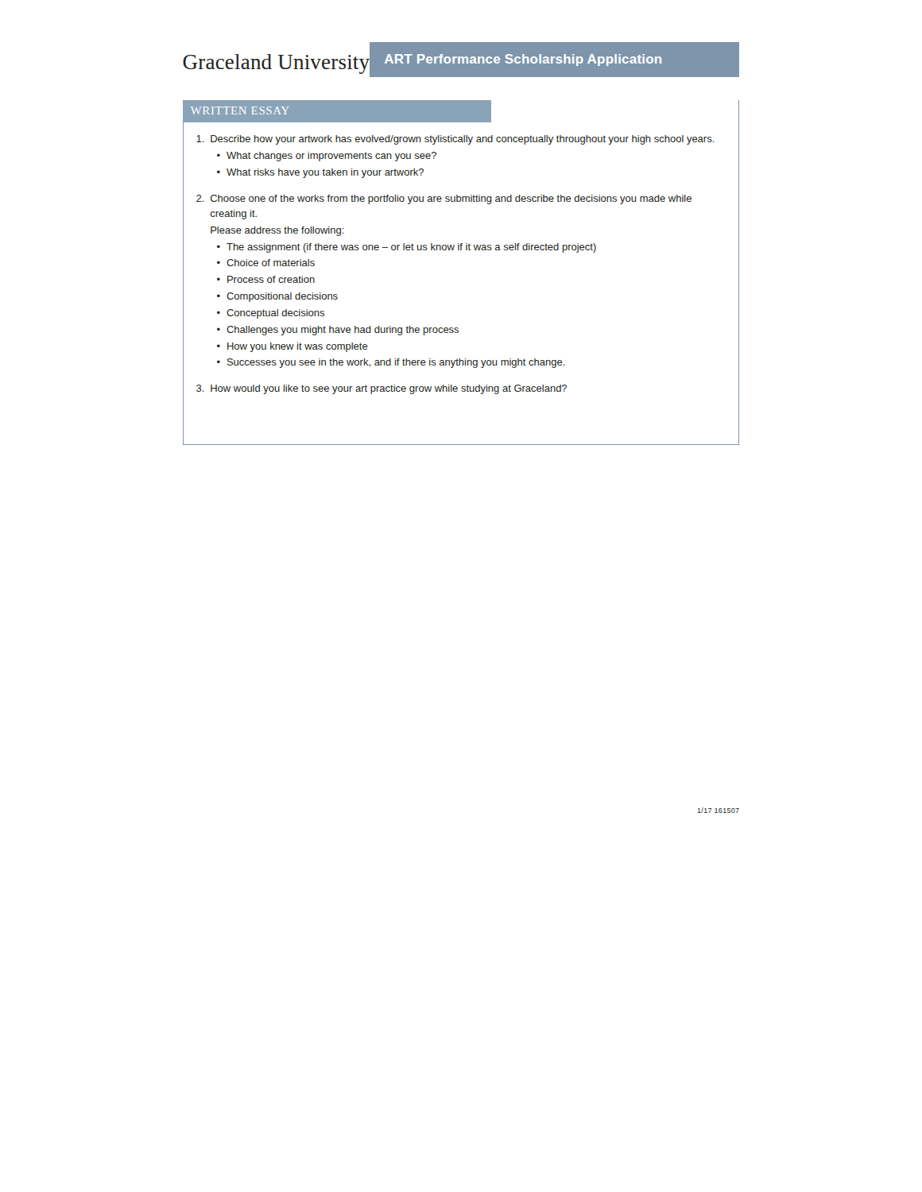Graceland University
ART Performance Scholarship Application
WRITTEN ESSAY
1. Describe how your artwork has evolved/grown stylistically and conceptually throughout your high school years.
What changes or improvements can you see?
What risks have you taken in your artwork?
2. Choose one of the works from the portfolio you are submitting and describe the decisions you made while creating it.
Please address the following:
The assignment (if there was one – or let us know if it was a self directed project)
Choice of materials
Process of creation
Compositional decisions
Conceptual decisions
Challenges you might have had during the process
How you knew it was complete
Successes you see in the work, and if there is anything you might change.
3. How would you like to see your art practice grow while studying at Graceland?
1/17 161507